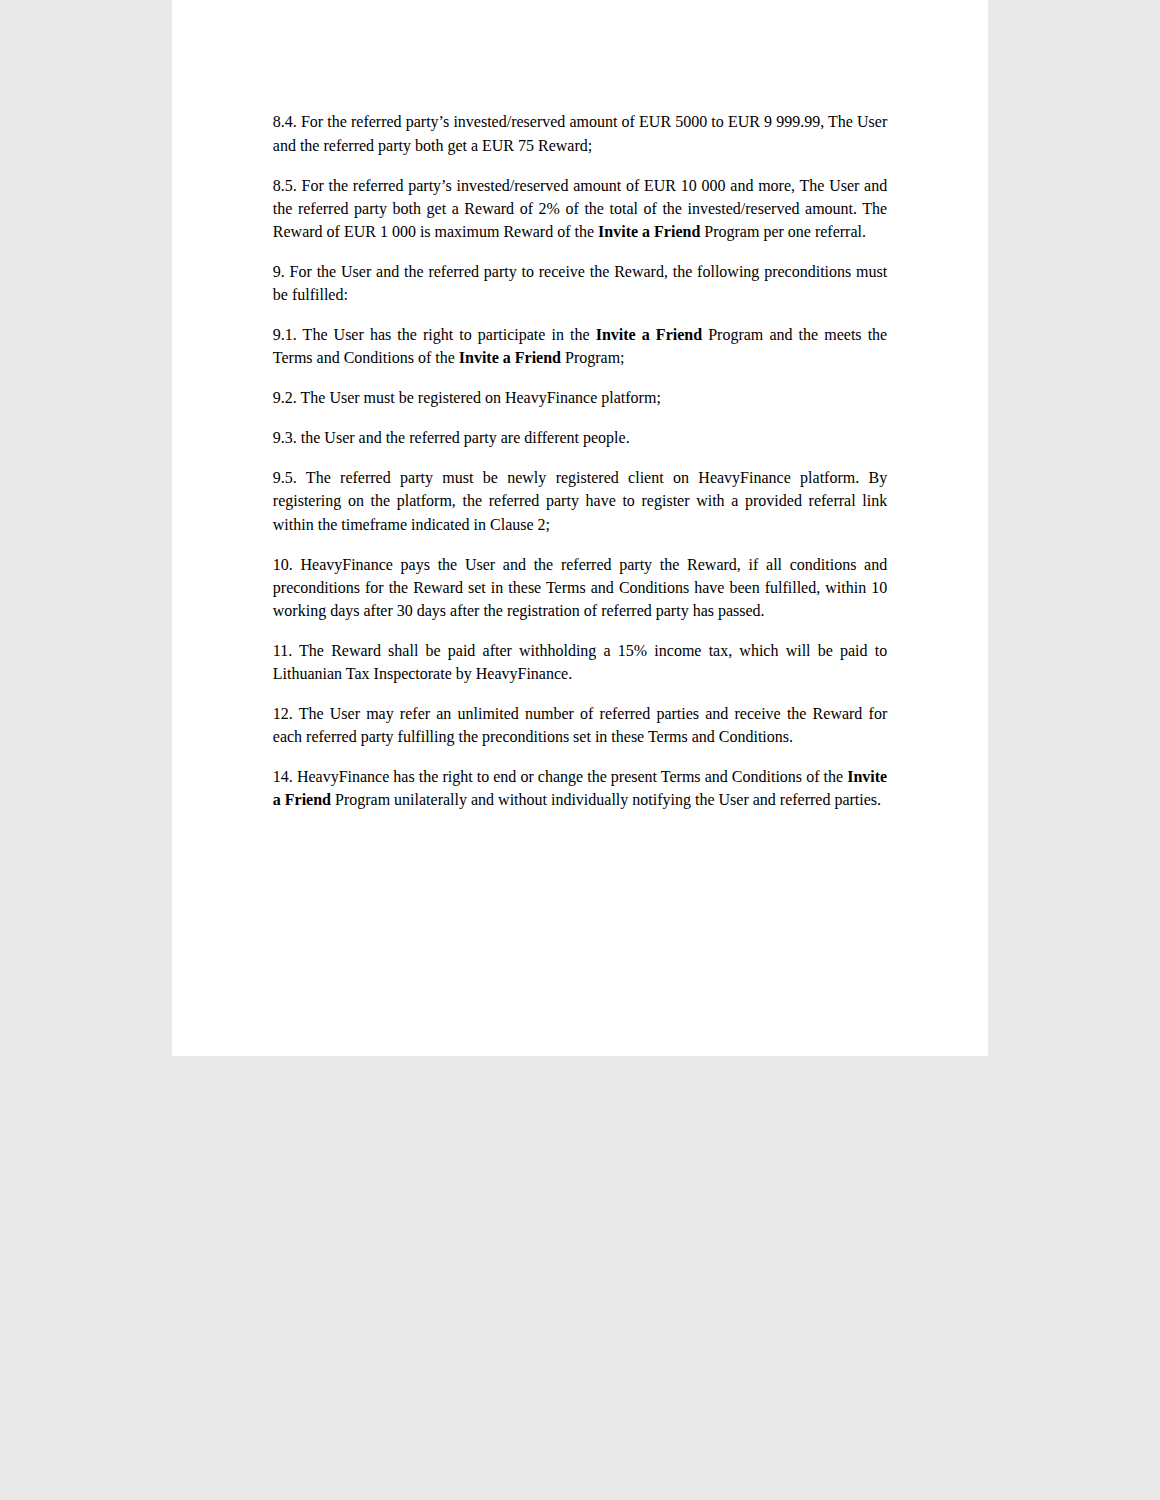8.4. For the referred party’s invested/reserved amount of EUR 5000 to EUR 9 999.99, The User and the referred party both get a EUR 75 Reward;
8.5. For the referred party’s invested/reserved amount of EUR 10 000 and more, The User and the referred party both get a Reward of 2% of the total of the invested/reserved amount. The Reward of EUR 1 000 is maximum Reward of the Invite a Friend Program per one referral.
9. For the User and the referred party to receive the Reward, the following preconditions must be fulfilled:
9.1. The User has the right to participate in the Invite a Friend Program and the meets the Terms and Conditions of the Invite a Friend Program;
9.2. The User must be registered on HeavyFinance platform;
9.3. the User and the referred party are different people.
9.5. The referred party must be newly registered client on HeavyFinance platform. By registering on the platform, the referred party have to register with a provided referral link within the timeframe indicated in Clause 2;
10. HeavyFinance pays the User and the referred party the Reward, if all conditions and preconditions for the Reward set in these Terms and Conditions have been fulfilled, within 10 working days after 30 days after the registration of referred party has passed.
11. The Reward shall be paid after withholding a 15% income tax, which will be paid to Lithuanian Tax Inspectorate by HeavyFinance.
12. The User may refer an unlimited number of referred parties and receive the Reward for each referred party fulfilling the preconditions set in these Terms and Conditions.
14. HeavyFinance has the right to end or change the present Terms and Conditions of the Invite a Friend Program unilaterally and without individually notifying the User and referred parties.